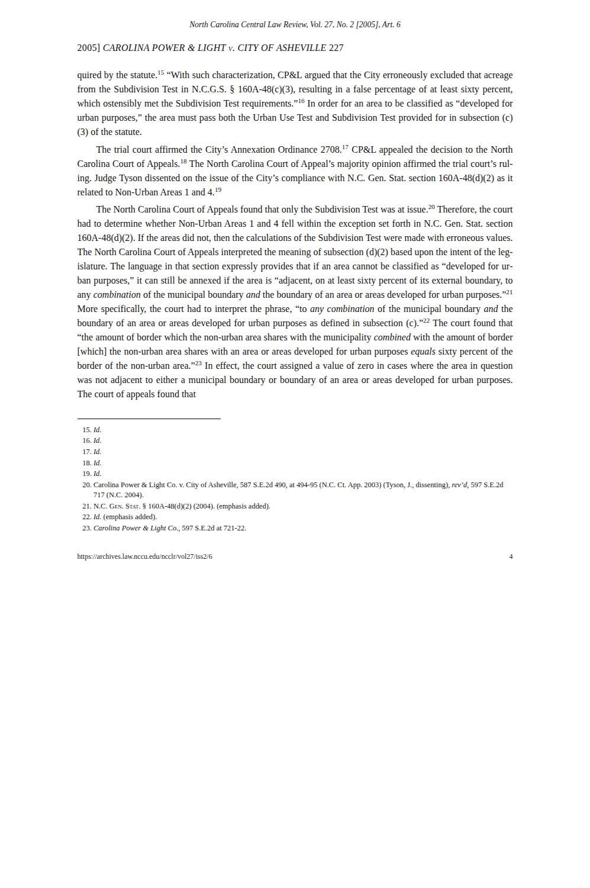North Carolina Central Law Review, Vol. 27, No. 2 [2005], Art. 6
2005] CAROLINA POWER & LIGHT v. CITY OF ASHEVILLE 227
quired by the statute.15 “With such characterization, CP&L argued that the City erroneously excluded that acreage from the Subdivision Test in N.C.G.S. § 160A-48(c)(3), resulting in a false percentage of at least sixty percent, which ostensibly met the Subdivision Test requirements.”16 In order for an area to be classified as “developed for urban purposes,” the area must pass both the Urban Use Test and Subdivision Test provided for in subsection (c)(3) of the statute.
The trial court affirmed the City’s Annexation Ordinance 2708.17 CP&L appealed the decision to the North Carolina Court of Appeals.18 The North Carolina Court of Appeal’s majority opinion affirmed the trial court’s ruling. Judge Tyson dissented on the issue of the City’s compliance with N.C. Gen. Stat. section 160A-48(d)(2) as it related to Non-Urban Areas 1 and 4.19
The North Carolina Court of Appeals found that only the Subdivision Test was at issue.20 Therefore, the court had to determine whether Non-Urban Areas 1 and 4 fell within the exception set forth in N.C. Gen. Stat. section 160A-48(d)(2). If the areas did not, then the calculations of the Subdivision Test were made with erroneous values. The North Carolina Court of Appeals interpreted the meaning of subsection (d)(2) based upon the intent of the legislature. The language in that section expressly provides that if an area cannot be classified as “developed for urban purposes,” it can still be annexed if the area is “adjacent, on at least sixty percent of its external boundary, to any combination of the municipal boundary and the boundary of an area or areas developed for urban purposes.”21 More specifically, the court had to interpret the phrase, “to any combination of the municipal boundary and the boundary of an area or areas developed for urban purposes as defined in subsection (c).”22 The court found that “the amount of border which the non-urban area shares with the municipality combined with the amount of border [which] the non-urban area shares with an area or areas developed for urban purposes equals sixty percent of the border of the non-urban area.”23 In effect, the court assigned a value of zero in cases where the area in question was not adjacent to either a municipal boundary or boundary of an area or areas developed for urban purposes. The court of appeals found that
Id.
Id.
Id.
Id.
Id.
Carolina Power & Light Co. v. City of Asheville, 587 S.E.2d 490, at 494-95 (N.C. Ct. App. 2003) (Tyson, J., dissenting), rev’d, 597 S.E.2d 717 (N.C. 2004).
N.C. Gen. Stat. § 160A-48(d)(2) (2004). (emphasis added).
Id. (emphasis added).
Carolina Power & Light Co., 597 S.E.2d at 721-22.
https://archives.law.nccu.edu/ncclr/vol27/iss2/6 4